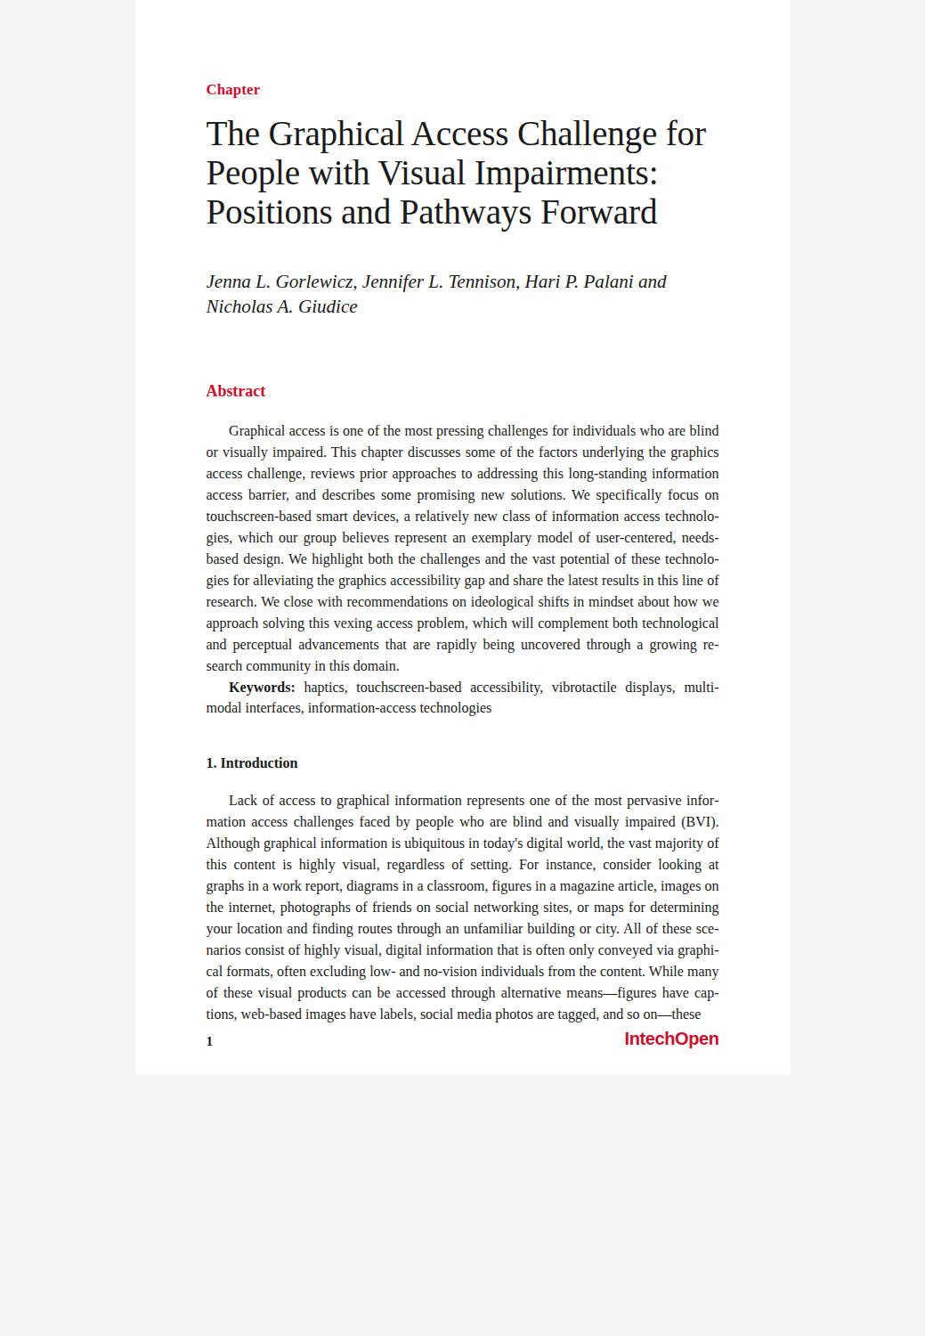Chapter
The Graphical Access Challenge for People with Visual Impairments: Positions and Pathways Forward
Jenna L. Gorlewicz, Jennifer L. Tennison, Hari P. Palani and Nicholas A. Giudice
Abstract
Graphical access is one of the most pressing challenges for individuals who are blind or visually impaired. This chapter discusses some of the factors underlying the graphics access challenge, reviews prior approaches to addressing this long-standing information access barrier, and describes some promising new solutions. We specifically focus on touchscreen-based smart devices, a relatively new class of information access technologies, which our group believes represent an exemplary model of user-centered, needs-based design. We highlight both the challenges and the vast potential of these technologies for alleviating the graphics accessibility gap and share the latest results in this line of research. We close with recommendations on ideological shifts in mindset about how we approach solving this vexing access problem, which will complement both technological and perceptual advancements that are rapidly being uncovered through a growing research community in this domain.
Keywords: haptics, touchscreen-based accessibility, vibrotactile displays, multimodal interfaces, information-access technologies
1. Introduction
Lack of access to graphical information represents one of the most pervasive information access challenges faced by people who are blind and visually impaired (BVI). Although graphical information is ubiquitous in today's digital world, the vast majority of this content is highly visual, regardless of setting. For instance, consider looking at graphs in a work report, diagrams in a classroom, figures in a magazine article, images on the internet, photographs of friends on social networking sites, or maps for determining your location and finding routes through an unfamiliar building or city. All of these scenarios consist of highly visual, digital information that is often only conveyed via graphical formats, often excluding low- and no-vision individuals from the content. While many of these visual products can be accessed through alternative means—figures have captions, web-based images have labels, social media photos are tagged, and so on—these
1 IntechOpen